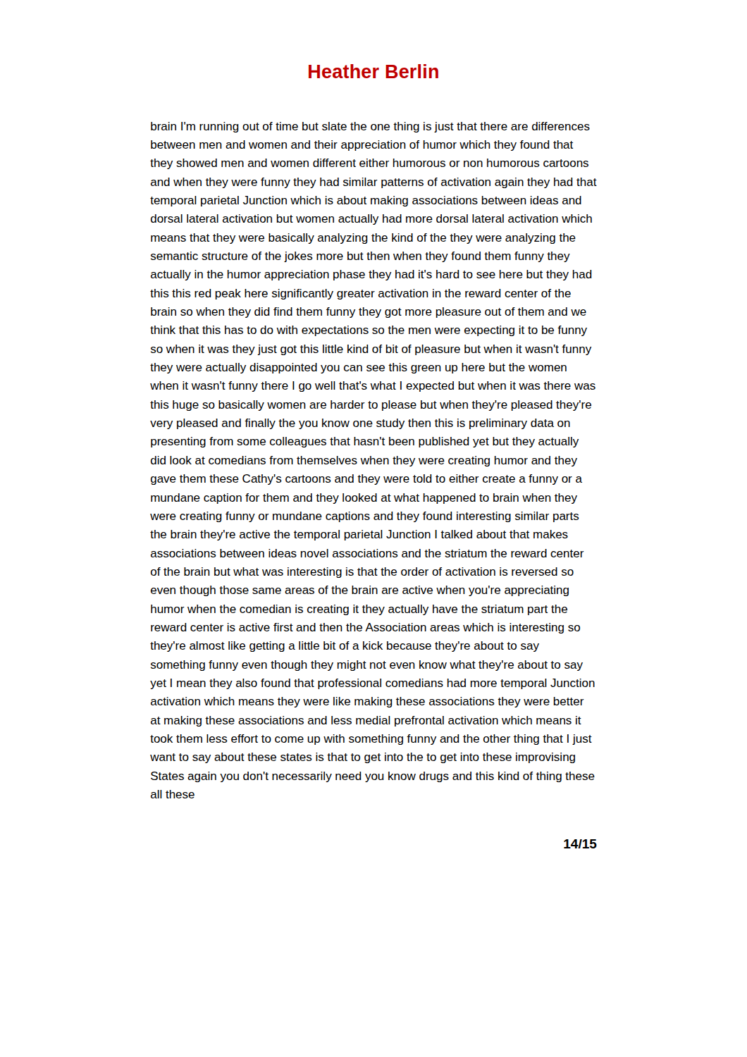Heather Berlin
brain I'm running out of time but slate the one thing is just that there are differences between men and women and their appreciation of humor which they found that they showed men and women different either humorous or non humorous cartoons and when they were funny they had similar patterns of activation again they had that temporal parietal Junction which is about making associations between ideas and dorsal lateral activation but women actually had more dorsal lateral activation which means that they were basically analyzing the kind of the they were analyzing the semantic structure of the jokes more but then when they found them funny they actually in the humor appreciation phase they had it's hard to see here but they had this this red peak here significantly greater activation in the reward center of the brain so when they did find them funny they got more pleasure out of them and we think that this has to do with expectations so the men were expecting it to be funny so when it was they just got this little kind of bit of pleasure but when it wasn't funny they were actually disappointed you can see this green up here but the women when it wasn't funny there I go well that's what I expected but when it was there was this huge so basically women are harder to please but when they're pleased they're very pleased and finally the you know one study then this is preliminary data on presenting from some colleagues that hasn't been published yet but they actually did look at comedians from themselves when they were creating humor and they gave them these Cathy's cartoons and they were told to either create a funny or a mundane caption for them and they looked at what happened to brain when they were creating funny or mundane captions and they found interesting similar parts the brain they're active the temporal parietal Junction I talked about that makes associations between ideas novel associations and the striatum the reward center of the brain but what was interesting is that the order of activation is reversed so even though those same areas of the brain are active when you're appreciating humor when the comedian is creating it they actually have the striatum part the reward center is active first and then the Association areas which is interesting so they're almost like getting a little bit of a kick because they're about to say something funny even though they might not even know what they're about to say yet I mean they also found that professional comedians had more temporal Junction activation which means they were like making these associations they were better at making these associations and less medial prefrontal activation which means it took them less effort to come up with something funny and the other thing that I just want to say about these states is that to get into the to get into these improvising States again you don't necessarily need you know drugs and this kind of thing these all these
14/15